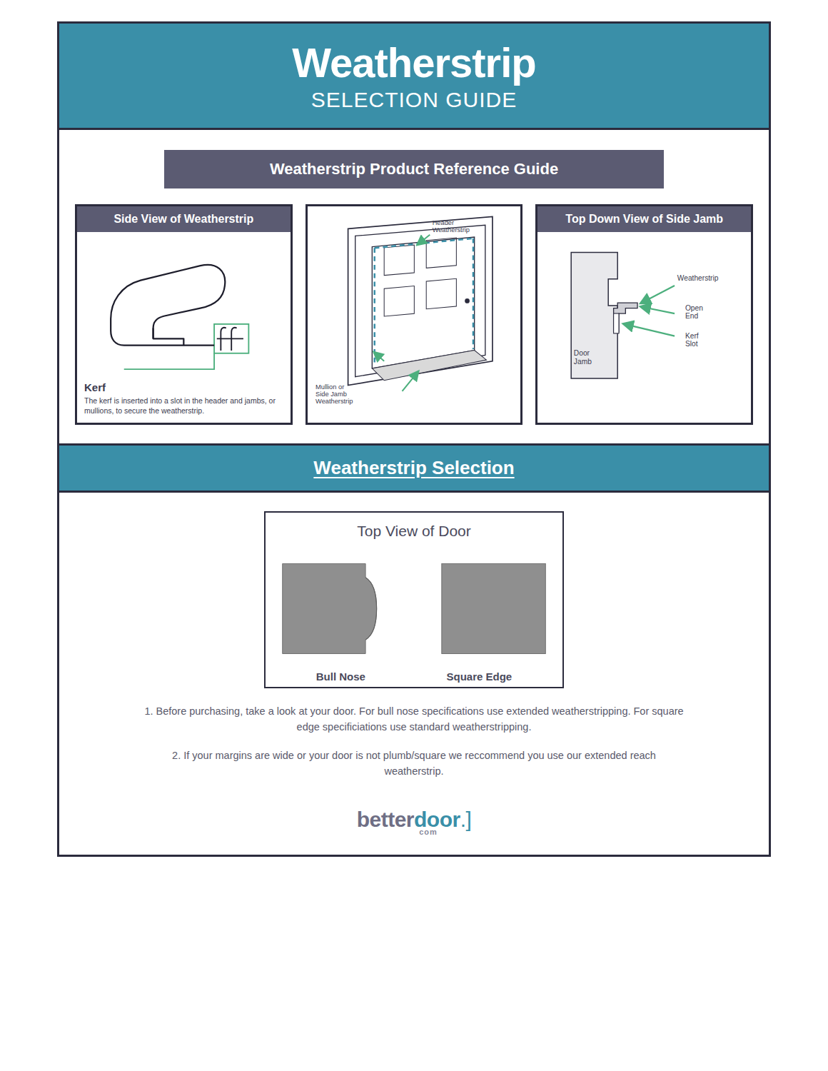Weatherstrip
SELECTION GUIDE
Weatherstrip Product Reference Guide
Side View of Weatherstrip
Kerf
The kerf is inserted into a slot in the header and jambs, or mullions, to secure the weatherstrip.
Header Weatherstrip Mullion or Side Jamb Weatherstrip
Top Down View of Side Jamb
Weatherstrip Open End Kerf Slot Door Jamb
Weatherstrip Selection
Top View of Door
Bull Nose Square Edge
1. Before purchasing, take a look at your door. For bull nose specifications use extended weatherstripping. For square edge specificiations use standard weatherstripping.
2. If your margins are wide or your door is not plumb/square we reccommend you use our extended reach weatherstrip.
better door.] com